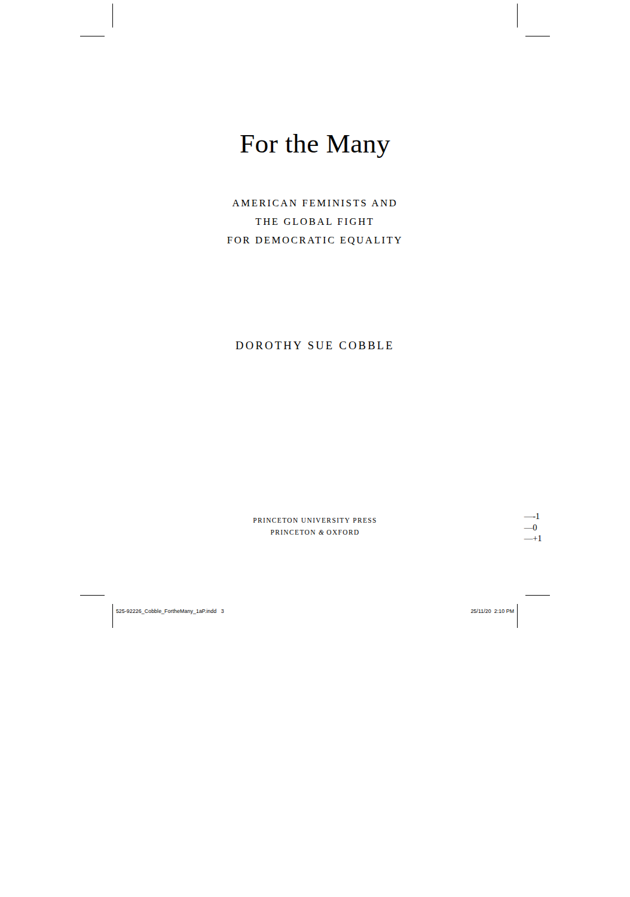For the Many
American Feminists and
the Global Fight
for Democratic Equality
Dorothy Sue Cobble
Princeton University Press
Princeton & Oxford
—-1
—0
—+1
525-92226_Cobble_FortheMany_1aP.indd 3 25/11/20 2:10 PM